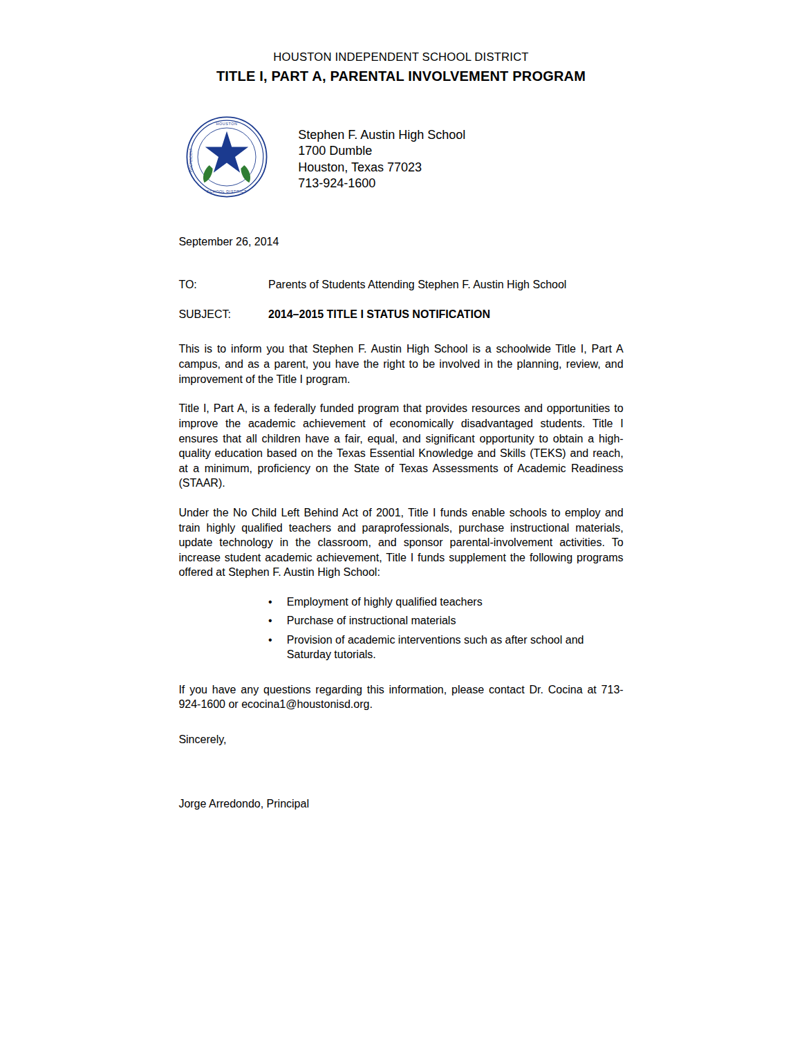HOUSTON INDEPENDENT SCHOOL DISTRICT
TITLE I, PART A, PARENTAL INVOLVEMENT PROGRAM
HOUSTON SCHOOL DISTRICT INDEPENDENT
Stephen F. Austin High School 1700 Dumble
Houston, Texas 77023
713-924-1600
September 26, 2014
TO:
Parents of Students Attending Stephen F. Austin High School
SUBJECT:
2014–2015 TITLE I STATUS NOTIFICATION
This is to inform you that Stephen F. Austin High School is a schoolwide Title I, Part A campus, and as a parent, you have the right to be involved in the planning, review, and improvement of the Title I program.
Title I, Part A, is a federally funded program that provides resources and opportunities to improve the academic achievement of economically disadvantaged students. Title I ensures that all children have a fair, equal, and significant opportunity to obtain a high-quality education based on the Texas Essential Knowledge and Skills (TEKS) and reach, at a minimum, proficiency on the State of Texas Assessments of Academic Readiness (STAAR).
Under the No Child Left Behind Act of 2001, Title I funds enable schools to employ and train highly qualified teachers and paraprofessionals, purchase instructional materials, update technology in the classroom, and sponsor parental-involvement activities. To increase student academic achievement, Title I funds supplement the following programs offered at Stephen F. Austin High School:
Employment of highly qualified teachers
Purchase of instructional materials
Provision of academic interventions such as after school and Saturday tutorials.
If you have any questions regarding this information, please contact Dr. Cocina at 713-924-1600 or ecocina1@houstonisd.org.
Sincerely,
Jorge Arredondo, Principal